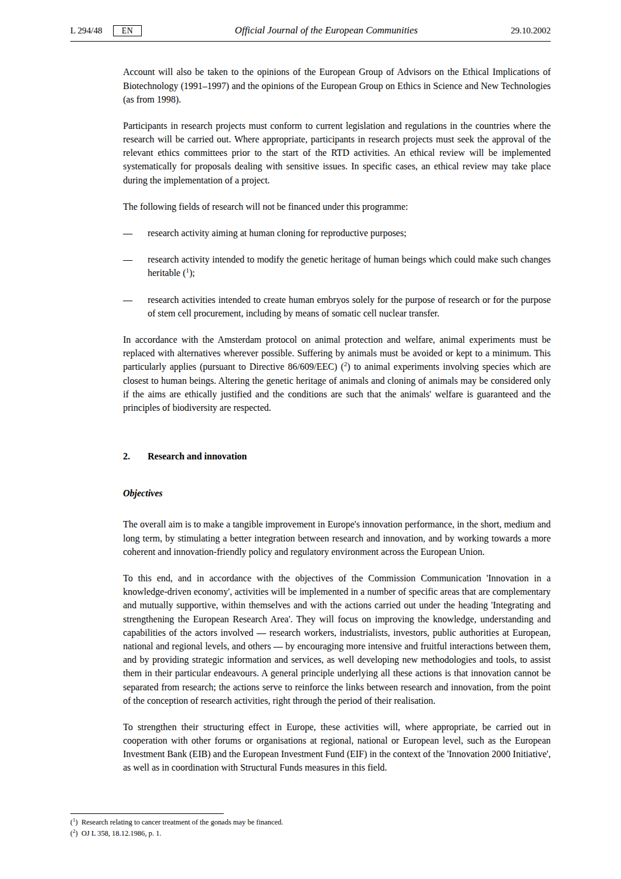L 294/48EN
Official Journal of the European Communities
29.10.2002
Account will also be taken to the opinions of the European Group of Advisors on the Ethical Implications of Biotechnology (1991–1997) and the opinions of the European Group on Ethics in Science and New Technologies (as from 1998).
Participants in research projects must conform to current legislation and regulations in the countries where the research will be carried out. Where appropriate, participants in research projects must seek the approval of the relevant ethics committees prior to the start of the RTD activities. An ethical review will be implemented systematically for proposals dealing with sensitive issues. In specific cases, an ethical review may take place during the implementation of a project.
The following fields of research will not be financed under this programme:
research activity aiming at human cloning for reproductive purposes;
research activity intended to modify the genetic heritage of human beings which could make such changes heritable (1);
research activities intended to create human embryos solely for the purpose of research or for the purpose of stem cell procurement, including by means of somatic cell nuclear transfer.
In accordance with the Amsterdam protocol on animal protection and welfare, animal experiments must be replaced with alternatives wherever possible. Suffering by animals must be avoided or kept to a minimum. This particularly applies (pursuant to Directive 86/609/EEC) (2) to animal experiments involving species which are closest to human beings. Altering the genetic heritage of animals and cloning of animals may be considered only if the aims are ethically justified and the conditions are such that the animals' welfare is guaranteed and the principles of biodiversity are respected.
2. Research and innovation
Objectives
The overall aim is to make a tangible improvement in Europe's innovation performance, in the short, medium and long term, by stimulating a better integration between research and innovation, and by working towards a more coherent and innovation-friendly policy and regulatory environment across the European Union.
To this end, and in accordance with the objectives of the Commission Communication 'Innovation in a knowledge-driven economy', activities will be implemented in a number of specific areas that are complementary and mutually supportive, within themselves and with the actions carried out under the heading 'Integrating and strengthening the European Research Area'. They will focus on improving the knowledge, understanding and capabilities of the actors involved — research workers, industrialists, investors, public authorities at European, national and regional levels, and others — by encouraging more intensive and fruitful interactions between them, and by providing strategic information and services, as well developing new methodologies and tools, to assist them in their particular endeavours. A general principle underlying all these actions is that innovation cannot be separated from research; the actions serve to reinforce the links between research and innovation, from the point of the conception of research activities, right through the period of their realisation.
To strengthen their structuring effect in Europe, these activities will, where appropriate, be carried out in cooperation with other forums or organisations at regional, national or European level, such as the European Investment Bank (EIB) and the European Investment Fund (EIF) in the context of the 'Innovation 2000 Initiative', as well as in coordination with Structural Funds measures in this field.
(1) Research relating to cancer treatment of the gonads may be financed.
(2) OJ L 358, 18.12.1986, p. 1.